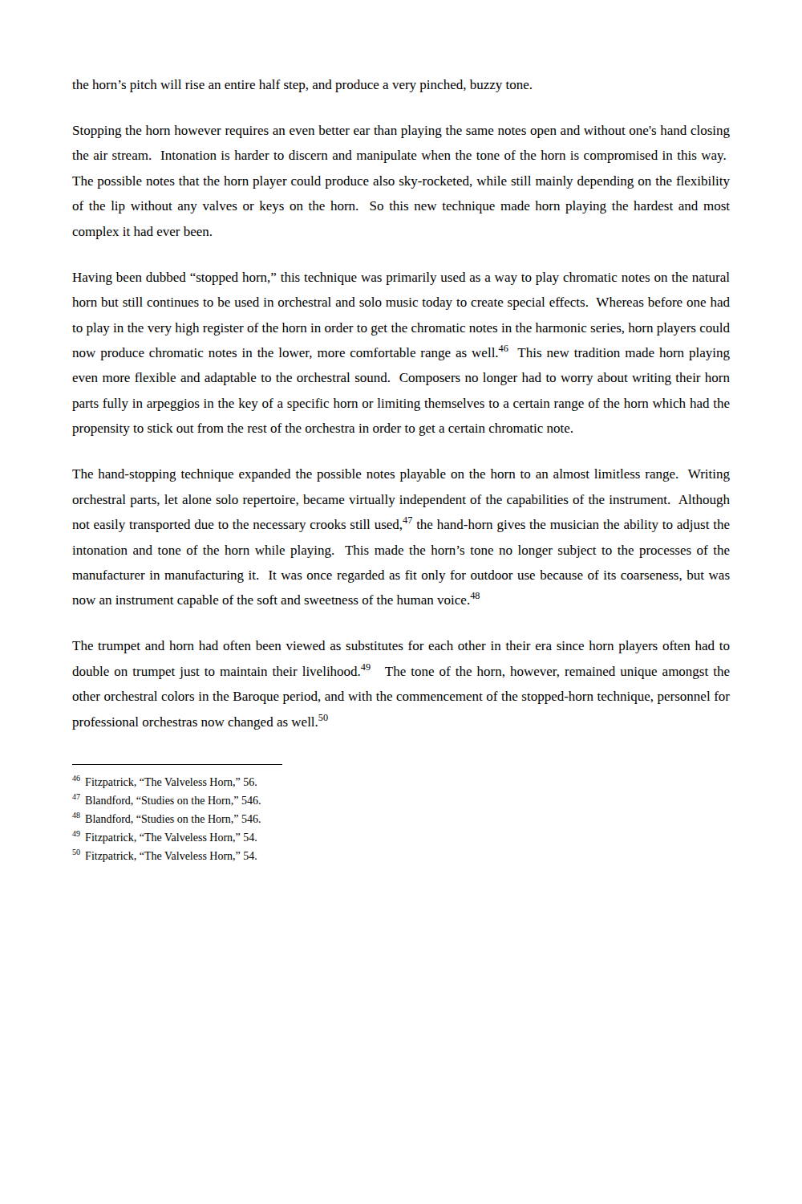the horn’s pitch will rise an entire half step, and produce a very pinched, buzzy tone.
Stopping the horn however requires an even better ear than playing the same notes open and without one's hand closing the air stream. Intonation is harder to discern and manipulate when the tone of the horn is compromised in this way. The possible notes that the horn player could produce also sky-rocketed, while still mainly depending on the flexibility of the lip without any valves or keys on the horn. So this new technique made horn playing the hardest and most complex it had ever been.
Having been dubbed “stopped horn,” this technique was primarily used as a way to play chromatic notes on the natural horn but still continues to be used in orchestral and solo music today to create special effects. Whereas before one had to play in the very high register of the horn in order to get the chromatic notes in the harmonic series, horn players could now produce chromatic notes in the lower, more comfortable range as well.46 This new tradition made horn playing even more flexible and adaptable to the orchestral sound. Composers no longer had to worry about writing their horn parts fully in arpeggios in the key of a specific horn or limiting themselves to a certain range of the horn which had the propensity to stick out from the rest of the orchestra in order to get a certain chromatic note.
The hand-stopping technique expanded the possible notes playable on the horn to an almost limitless range. Writing orchestral parts, let alone solo repertoire, became virtually independent of the capabilities of the instrument. Although not easily transported due to the necessary crooks still used,47 the hand-horn gives the musician the ability to adjust the intonation and tone of the horn while playing. This made the horn’s tone no longer subject to the processes of the manufacturer in manufacturing it. It was once regarded as fit only for outdoor use because of its coarseness, but was now an instrument capable of the soft and sweetness of the human voice.48
The trumpet and horn had often been viewed as substitutes for each other in their era since horn players often had to double on trumpet just to maintain their livelihood.49 The tone of the horn, however, remained unique amongst the other orchestral colors in the Baroque period, and with the commencement of the stopped-horn technique, personnel for professional orchestras now changed as well.50
46 Fitzpatrick, “The Valveless Horn,” 56.
47 Blandford, “Studies on the Horn,” 546.
48 Blandford, “Studies on the Horn,” 546.
49 Fitzpatrick, “The Valveless Horn,” 54.
50 Fitzpatrick, “The Valveless Horn,” 54.